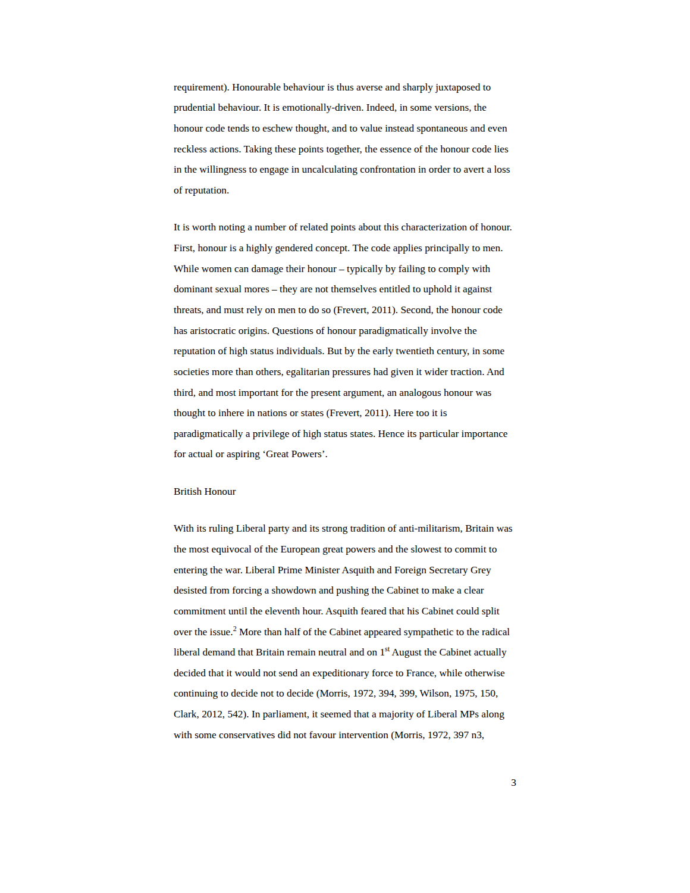requirement). Honourable behaviour is thus averse and sharply juxtaposed to prudential behaviour. It is emotionally-driven. Indeed, in some versions, the honour code tends to eschew thought, and to value instead spontaneous and even reckless actions. Taking these points together, the essence of the honour code lies in the willingness to engage in uncalculating confrontation in order to avert a loss of reputation.
It is worth noting a number of related points about this characterization of honour. First, honour is a highly gendered concept. The code applies principally to men. While women can damage their honour – typically by failing to comply with dominant sexual mores – they are not themselves entitled to uphold it against threats, and must rely on men to do so (Frevert, 2011). Second, the honour code has aristocratic origins. Questions of honour paradigmatically involve the reputation of high status individuals. But by the early twentieth century, in some societies more than others, egalitarian pressures had given it wider traction. And third, and most important for the present argument, an analogous honour was thought to inhere in nations or states (Frevert, 2011). Here too it is paradigmatically a privilege of high status states. Hence its particular importance for actual or aspiring ‘Great Powers’.
British Honour
With its ruling Liberal party and its strong tradition of anti-militarism, Britain was the most equivocal of the European great powers and the slowest to commit to entering the war. Liberal Prime Minister Asquith and Foreign Secretary Grey desisted from forcing a showdown and pushing the Cabinet to make a clear commitment until the eleventh hour. Asquith feared that his Cabinet could split over the issue.2 More than half of the Cabinet appeared sympathetic to the radical liberal demand that Britain remain neutral and on 1st August the Cabinet actually decided that it would not send an expeditionary force to France, while otherwise continuing to decide not to decide (Morris, 1972, 394, 399, Wilson, 1975, 150, Clark, 2012, 542). In parliament, it seemed that a majority of Liberal MPs along with some conservatives did not favour intervention (Morris, 1972, 397 n3,
3